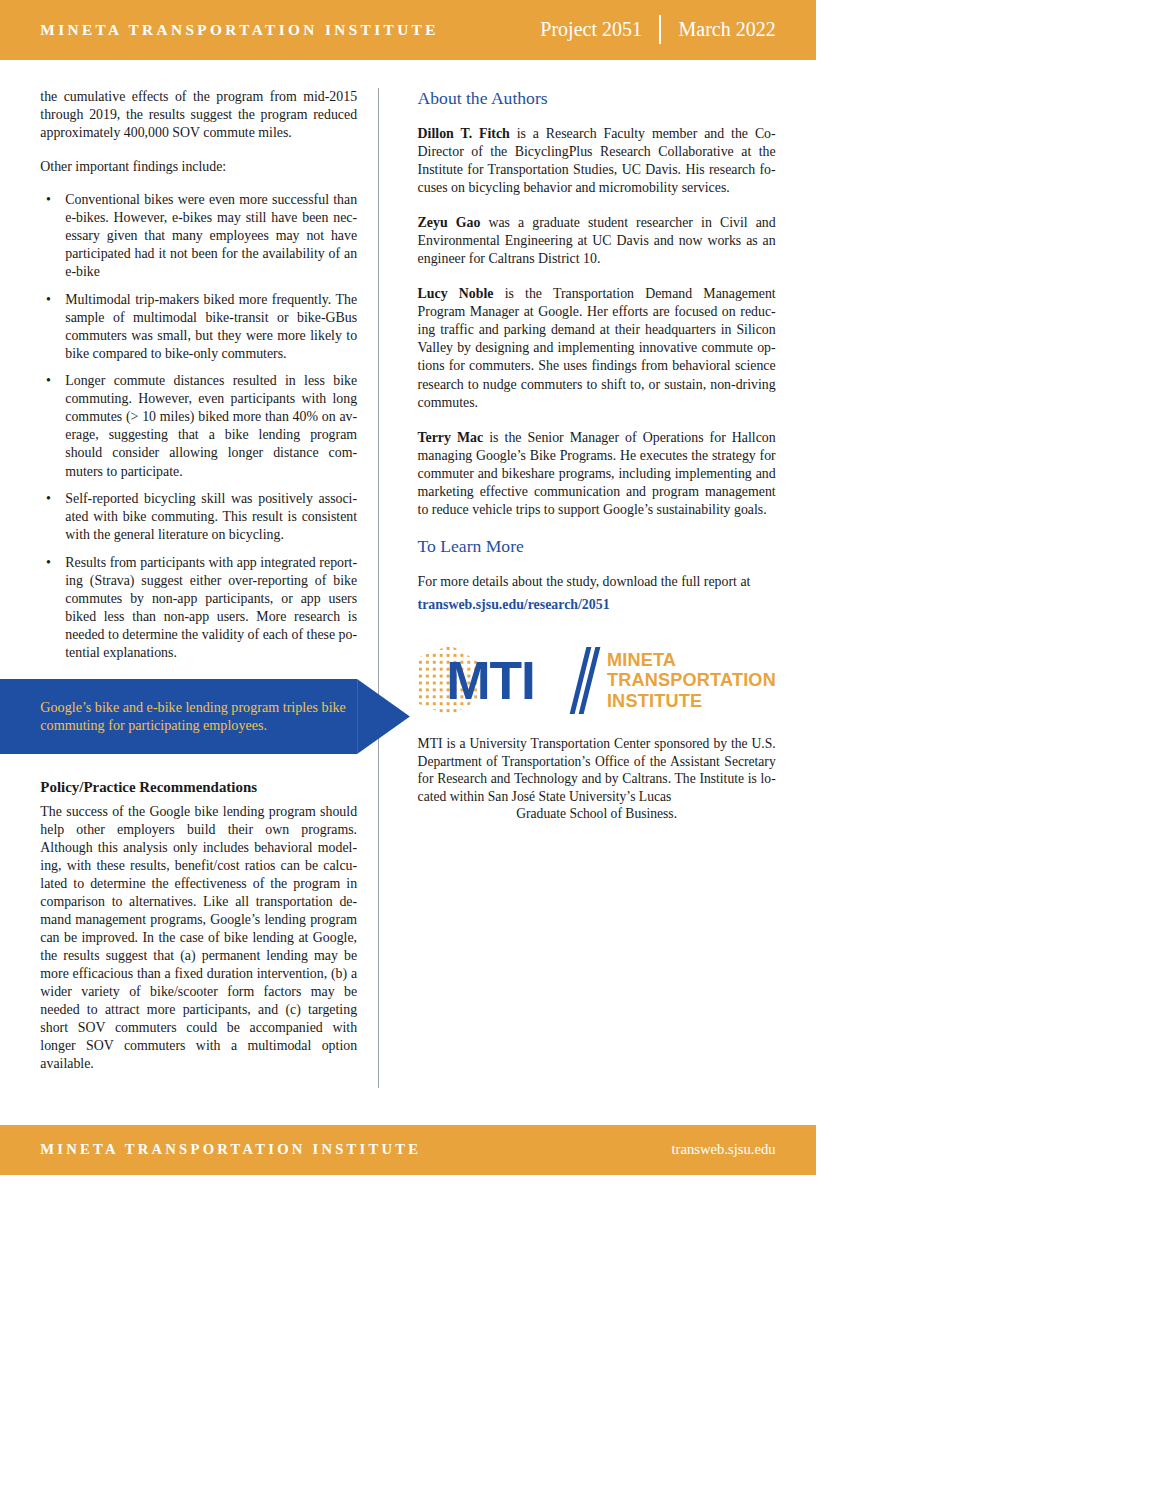MINETA TRANSPORTATION INSTITUTE
Project 2051 March 2022
the cumulative effects of the program from mid-2015 through 2019, the results suggest the program reduced approximately 400,000 SOV commute miles.
Other important findings include:
Conventional bikes were even more successful than e-bikes. However, e-bikes may still have been necessary given that many employees may not have participated had it not been for the availability of an e-bike
Multimodal trip-makers biked more frequently. The sample of multimodal bike-transit or bike-GBus commuters was small, but they were more likely to bike compared to bike-only commuters.
Longer commute distances resulted in less bike commuting. However, even participants with long commutes (> 10 miles) biked more than 40% on average, suggesting that a bike lending program should consider allowing longer distance commuters to participate.
Self-reported bicycling skill was positively associated with bike commuting. This result is consistent with the general literature on bicycling.
Results from participants with app integrated reporting (Strava) suggest either over-reporting of bike commutes by non-app participants, or app users biked less than non-app users. More research is needed to determine the validity of each of these potential explanations.
Google’s bike and e-bike lending program triples bike commuting for participating employees.
Policy/Practice Recommendations
The success of the Google bike lending program should help other employers build their own programs. Although this analysis only includes behavioral modeling, with these results, benefit/cost ratios can be calculated to determine the effectiveness of the program in comparison to alternatives. Like all transportation demand management programs, Google’s lending program can be improved. In the case of bike lending at Google, the results suggest that (a) permanent lending may be more efficacious than a fixed duration intervention, (b) a wider variety of bike/scooter form factors may be needed to attract more participants, and (c) targeting short SOV commuters could be accompanied with longer SOV commuters with a multimodal option available.
About the Authors
Dillon T. Fitch is a Research Faculty member and the Co-Director of the BicyclingPlus Research Collaborative at the Institute for Transportation Studies, UC Davis. His research focuses on bicycling behavior and micromobility services.
Zeyu Gao was a graduate student researcher in Civil and Environmental Engineering at UC Davis and now works as an engineer for Caltrans District 10.
Lucy Noble is the Transportation Demand Management Program Manager at Google. Her efforts are focused on reducing traffic and parking demand at their headquarters in Silicon Valley by designing and implementing innovative commute options for commuters. She uses findings from behavioral science research to nudge commuters to shift to, or sustain, non-driving commutes.
Terry Mac is the Senior Manager of Operations for Hallcon managing Google’s Bike Programs. He executes the strategy for commuter and bikeshare programs, including implementing and marketing effective communication and program management to reduce vehicle trips to support Google’s sustainability goals.
To Learn More
For more details about the study, download the full report at
transweb.sjsu.edu/research/2051
MTI
MINETA
TRANSPORTATION
INSTITUTE
MTI is a University Transportation Center sponsored by the U.S. Department of Transportation’s Office of the Assistant Secretary for Research and Technology and by Caltrans. The Institute is located within San José State University’s Lucas Graduate School of Business.
MINETA TRANSPORTATION INSTITUTE
transweb.sjsu.edu